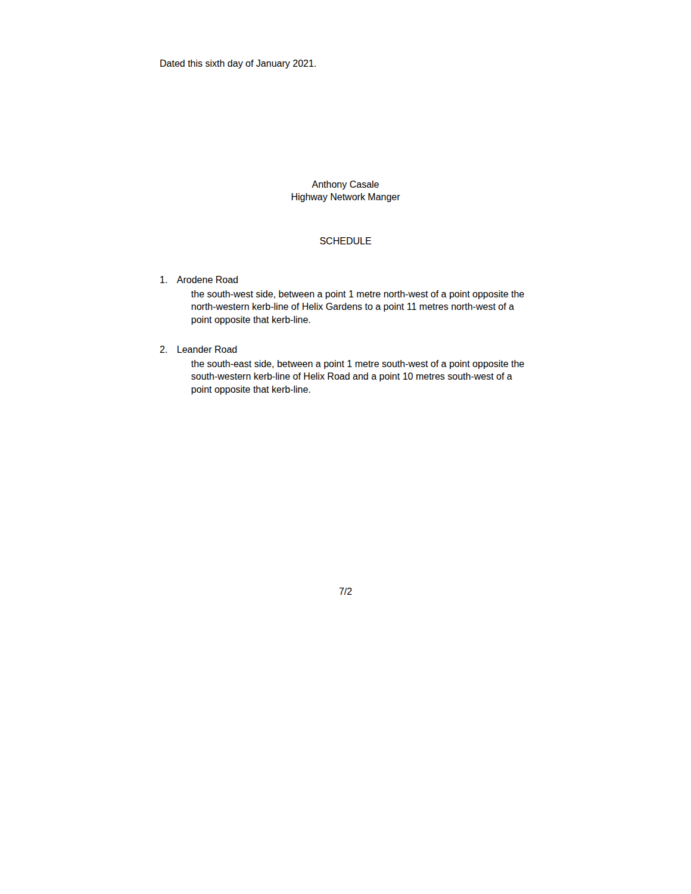Dated this sixth day of January 2021.
Anthony Casale
Highway Network Manger
SCHEDULE
1. Arodene Road
the south-west side, between a point 1 metre north-west of a point opposite the north-western kerb-line of Helix Gardens to a point 11 metres north-west of a point opposite that kerb-line.
2. Leander Road
the south-east side, between a point 1 metre south-west of a point opposite the south-western kerb-line of Helix Road and a point 10 metres south-west of a point opposite that kerb-line.
7/2